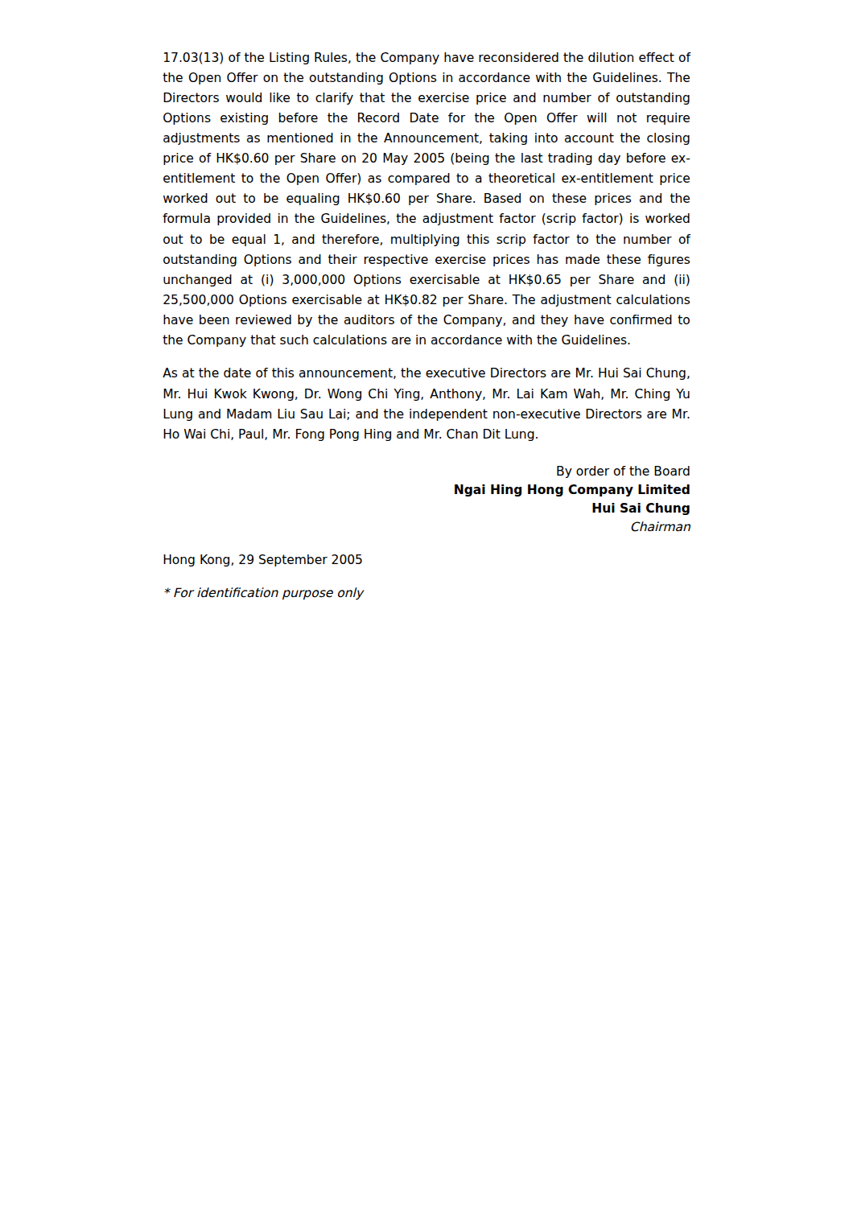17.03(13) of the Listing Rules, the Company have reconsidered the dilution effect of the Open Offer on the outstanding Options in accordance with the Guidelines. The Directors would like to clarify that the exercise price and number of outstanding Options existing before the Record Date for the Open Offer will not require adjustments as mentioned in the Announcement, taking into account the closing price of HK$0.60 per Share on 20 May 2005 (being the last trading day before ex-entitlement to the Open Offer) as compared to a theoretical ex-entitlement price worked out to be equaling HK$0.60 per Share. Based on these prices and the formula provided in the Guidelines, the adjustment factor (scrip factor) is worked out to be equal 1, and therefore, multiplying this scrip factor to the number of outstanding Options and their respective exercise prices has made these figures unchanged at (i) 3,000,000 Options exercisable at HK$0.65 per Share and (ii) 25,500,000 Options exercisable at HK$0.82 per Share. The adjustment calculations have been reviewed by the auditors of the Company, and they have confirmed to the Company that such calculations are in accordance with the Guidelines.
As at the date of this announcement, the executive Directors are Mr. Hui Sai Chung, Mr. Hui Kwok Kwong, Dr. Wong Chi Ying, Anthony, Mr. Lai Kam Wah, Mr. Ching Yu Lung and Madam Liu Sau Lai; and the independent non-executive Directors are Mr. Ho Wai Chi, Paul, Mr. Fong Pong Hing and Mr. Chan Dit Lung.
By order of the Board Ngai Hing Hong Company Limited Hui Sai Chung Chairman
Hong Kong, 29 September 2005
* For identification purpose only